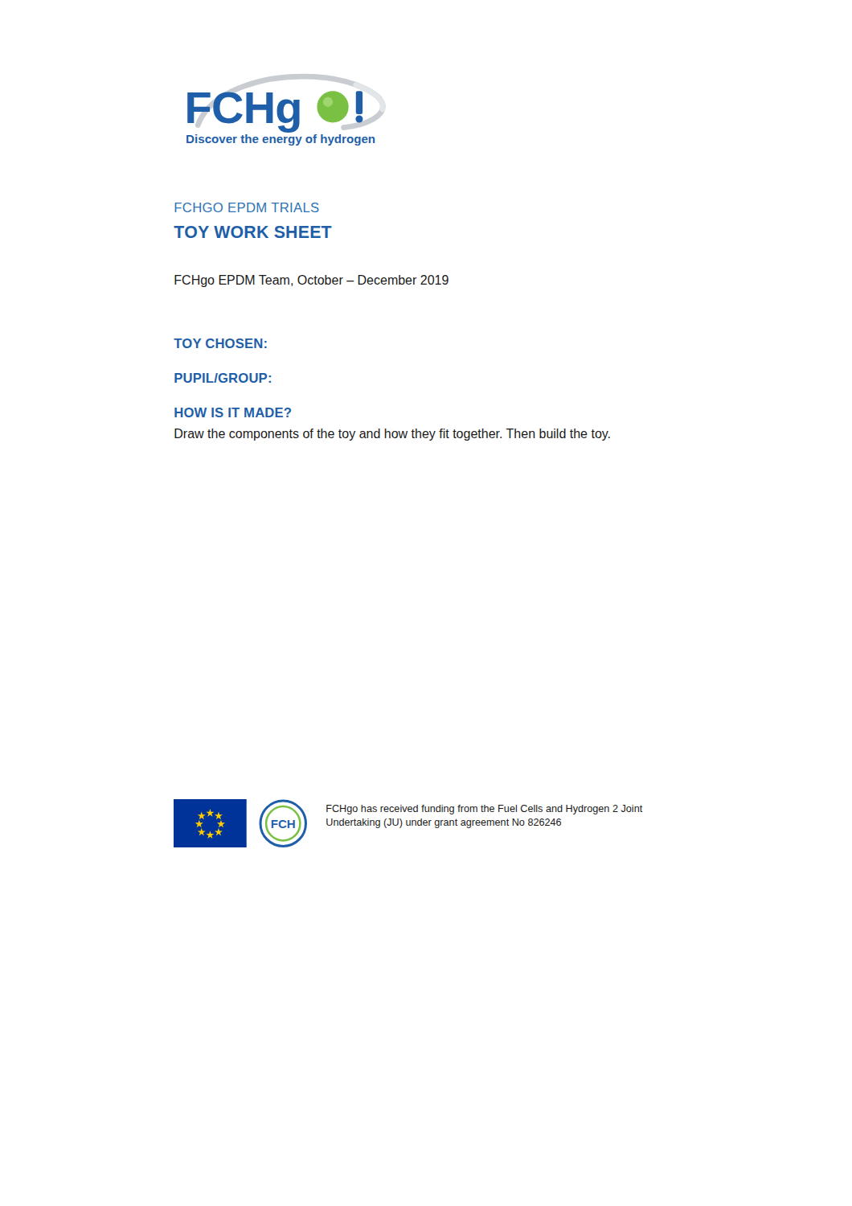FCHg Discover the energy of hydrogen
FCHGO EPDM TRIALS
TOY WORK SHEET
FCHgo EPDM Team, October – December 2019
TOY CHOSEN:
PUPIL/GROUP:
HOW IS IT MADE?
Draw the components of the toy and how they fit together. Then build the toy.
FCH
FCHgo has received funding from the Fuel Cells and Hydrogen 2 Joint Undertaking (JU) under grant agreement No 826246